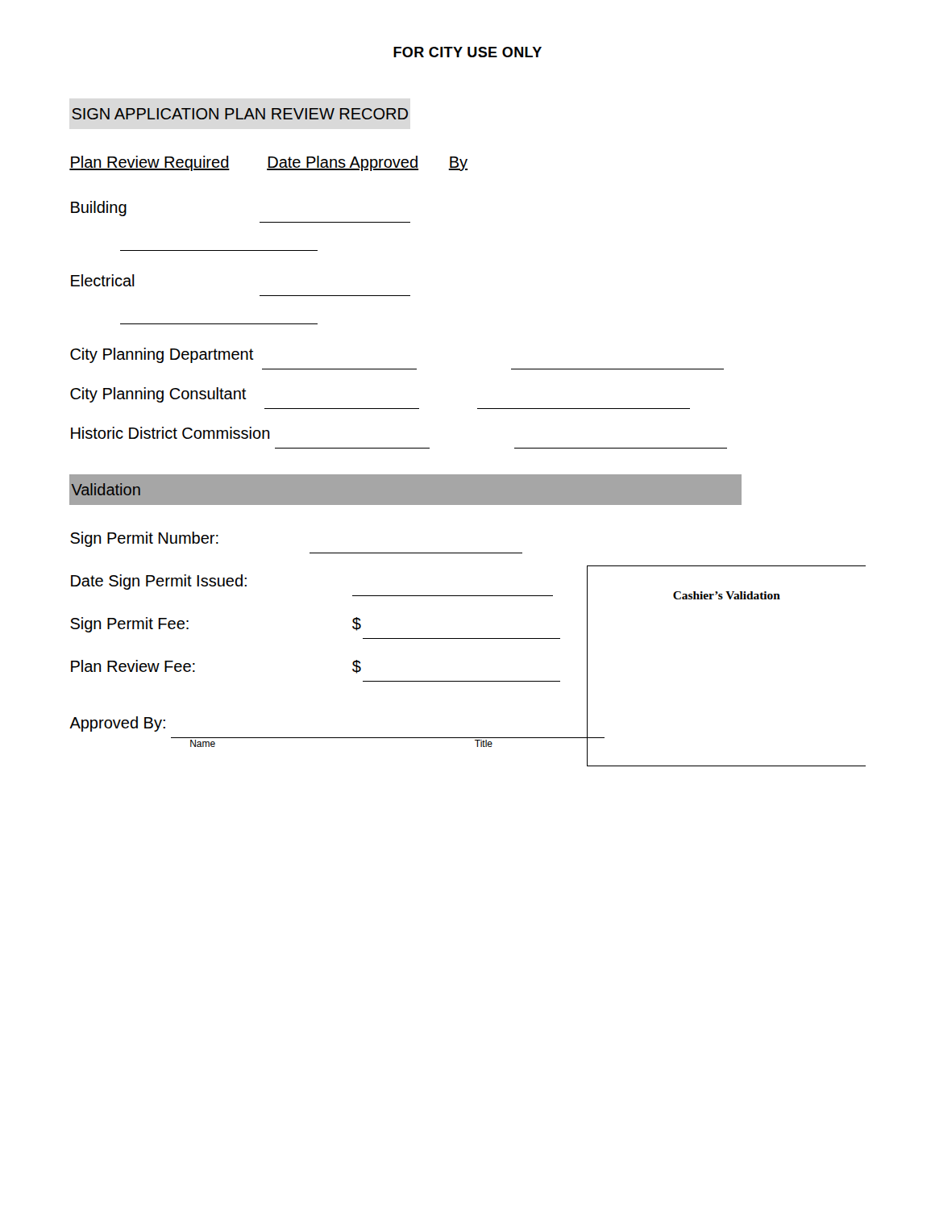FOR CITY USE ONLY
SIGN APPLICATION PLAN REVIEW RECORD
| Plan Review Required | Date Plans Approved | By |
Building
Electrical
City Planning Department
City Planning Consultant
Historic District Commission
Validation
Sign Permit Number:
Date Sign Permit Issued:
Sign Permit Fee: $
Plan Review Fee: $
Approved By:
Name Title
Cashier’s Validation